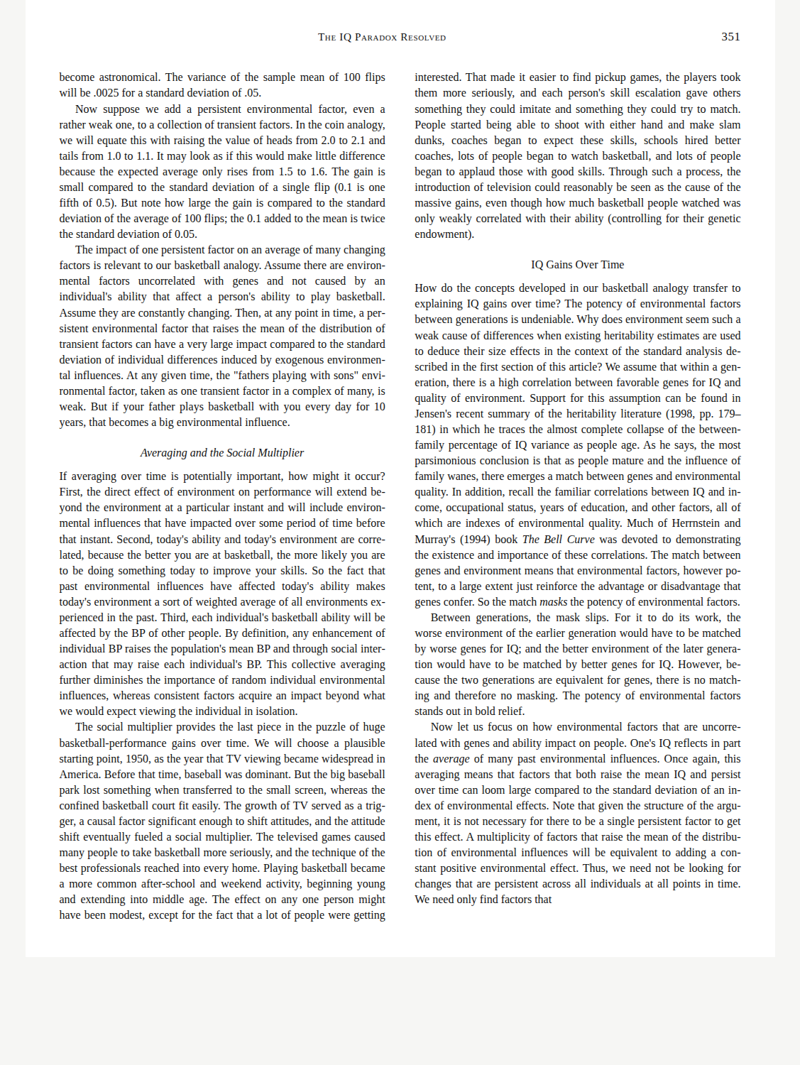The IQ Paradox Resolved 351
become astronomical. The variance of the sample mean of 100 flips will be .0025 for a standard deviation of .05.
Now suppose we add a persistent environmental factor, even a rather weak one, to a collection of transient factors. In the coin analogy, we will equate this with raising the value of heads from 2.0 to 2.1 and tails from 1.0 to 1.1. It may look as if this would make little difference because the expected average only rises from 1.5 to 1.6. The gain is small compared to the standard deviation of a single flip (0.1 is one fifth of 0.5). But note how large the gain is compared to the standard deviation of the average of 100 flips; the 0.1 added to the mean is twice the standard deviation of 0.05.
The impact of one persistent factor on an average of many changing factors is relevant to our basketball analogy. Assume there are environmental factors uncorrelated with genes and not caused by an individual's ability that affect a person's ability to play basketball. Assume they are constantly changing. Then, at any point in time, a persistent environmental factor that raises the mean of the distribution of transient factors can have a very large impact compared to the standard deviation of individual differences induced by exogenous environmental influences. At any given time, the "fathers playing with sons" environmental factor, taken as one transient factor in a complex of many, is weak. But if your father plays basketball with you every day for 10 years, that becomes a big environmental influence.
Averaging and the Social Multiplier
If averaging over time is potentially important, how might it occur? First, the direct effect of environment on performance will extend beyond the environment at a particular instant and will include environmental influences that have impacted over some period of time before that instant. Second, today's ability and today's environment are correlated, because the better you are at basketball, the more likely you are to be doing something today to improve your skills. So the fact that past environmental influences have affected today's ability makes today's environment a sort of weighted average of all environments experienced in the past. Third, each individual's basketball ability will be affected by the BP of other people. By definition, any enhancement of individual BP raises the population's mean BP and through social interaction that may raise each individual's BP. This collective averaging further diminishes the importance of random individual environmental influences, whereas consistent factors acquire an impact beyond what we would expect viewing the individual in isolation.
The social multiplier provides the last piece in the puzzle of huge basketball-performance gains over time. We will choose a plausible starting point, 1950, as the year that TV viewing became widespread in America. Before that time, baseball was dominant. But the big baseball park lost something when transferred to the small screen, whereas the confined basketball court fit easily. The growth of TV served as a trigger, a causal factor significant enough to shift attitudes, and the attitude shift eventually fueled a social multiplier. The televised games caused many people to take basketball more seriously, and the technique of the best professionals reached into every home. Playing basketball became a more common after-school and weekend activity, beginning young and extending into middle age. The effect on any one person might have been modest, except for the fact that a lot of people were getting interested. That made it easier to find pickup games, the players took them more seriously, and each person's skill escalation gave others something they could imitate and something they could try to match. People started being able to shoot with either hand and make slam dunks, coaches began to expect these skills, schools hired better coaches, lots of people began to watch basketball, and lots of people began to applaud those with good skills. Through such a process, the introduction of television could reasonably be seen as the cause of the massive gains, even though how much basketball people watched was only weakly correlated with their ability (controlling for their genetic endowment).
IQ Gains Over Time
How do the concepts developed in our basketball analogy transfer to explaining IQ gains over time? The potency of environmental factors between generations is undeniable. Why does environment seem such a weak cause of differences when existing heritability estimates are used to deduce their size effects in the context of the standard analysis described in the first section of this article? We assume that within a generation, there is a high correlation between favorable genes for IQ and quality of environment. Support for this assumption can be found in Jensen's recent summary of the heritability literature (1998, pp. 179–181) in which he traces the almost complete collapse of the between-family percentage of IQ variance as people age. As he says, the most parsimonious conclusion is that as people mature and the influence of family wanes, there emerges a match between genes and environmental quality. In addition, recall the familiar correlations between IQ and income, occupational status, years of education, and other factors, all of which are indexes of environmental quality. Much of Herrnstein and Murray's (1994) book The Bell Curve was devoted to demonstrating the existence and importance of these correlations. The match between genes and environment means that environmental factors, however potent, to a large extent just reinforce the advantage or disadvantage that genes confer. So the match masks the potency of environmental factors.
Between generations, the mask slips. For it to do its work, the worse environment of the earlier generation would have to be matched by worse genes for IQ; and the better environment of the later generation would have to be matched by better genes for IQ. However, because the two generations are equivalent for genes, there is no matching and therefore no masking. The potency of environmental factors stands out in bold relief.
Now let us focus on how environmental factors that are uncorrelated with genes and ability impact on people. One's IQ reflects in part the average of many past environmental influences. Once again, this averaging means that factors that both raise the mean IQ and persist over time can loom large compared to the standard deviation of an index of environmental effects. Note that given the structure of the argument, it is not necessary for there to be a single persistent factor to get this effect. A multiplicity of factors that raise the mean of the distribution of environmental influences will be equivalent to adding a constant positive environmental effect. Thus, we need not be looking for changes that are persistent across all individuals at all points in time. We need only find factors that